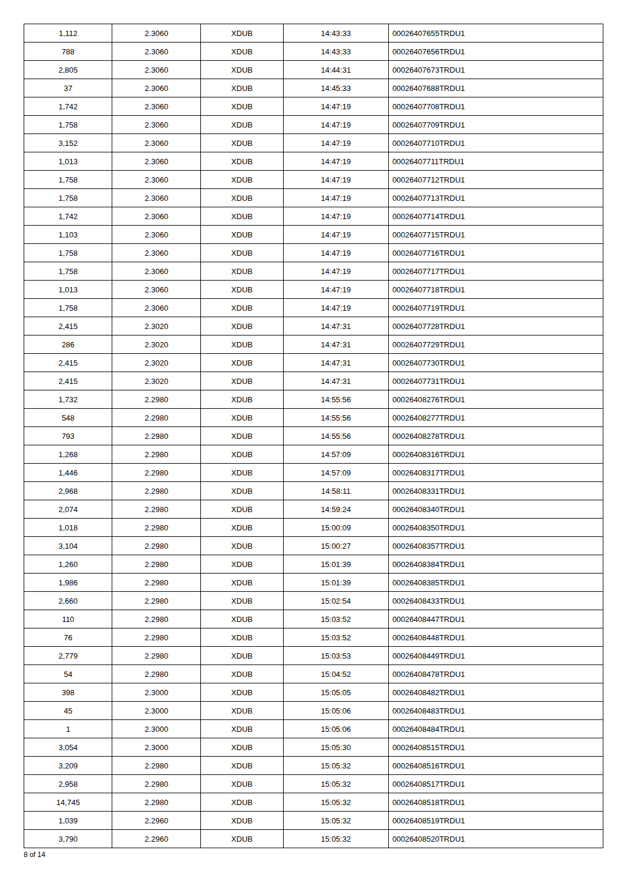| 1,112 | 2.3060 | XDUB | 14:43:33 | 00026407655TRDU1 |
| 788 | 2.3060 | XDUB | 14:43:33 | 00026407656TRDU1 |
| 2,805 | 2.3060 | XDUB | 14:44:31 | 00026407673TRDU1 |
| 37 | 2.3060 | XDUB | 14:45:33 | 00026407688TRDU1 |
| 1,742 | 2.3060 | XDUB | 14:47:19 | 00026407708TRDU1 |
| 1,758 | 2.3060 | XDUB | 14:47:19 | 00026407709TRDU1 |
| 3,152 | 2.3060 | XDUB | 14:47:19 | 00026407710TRDU1 |
| 1,013 | 2.3060 | XDUB | 14:47:19 | 00026407711TRDU1 |
| 1,758 | 2.3060 | XDUB | 14:47:19 | 00026407712TRDU1 |
| 1,758 | 2.3060 | XDUB | 14:47:19 | 00026407713TRDU1 |
| 1,742 | 2.3060 | XDUB | 14:47:19 | 00026407714TRDU1 |
| 1,103 | 2.3060 | XDUB | 14:47:19 | 00026407715TRDU1 |
| 1,758 | 2.3060 | XDUB | 14:47:19 | 00026407716TRDU1 |
| 1,758 | 2.3060 | XDUB | 14:47:19 | 00026407717TRDU1 |
| 1,013 | 2.3060 | XDUB | 14:47:19 | 00026407718TRDU1 |
| 1,758 | 2.3060 | XDUB | 14:47:19 | 00026407719TRDU1 |
| 2,415 | 2.3020 | XDUB | 14:47:31 | 00026407728TRDU1 |
| 286 | 2.3020 | XDUB | 14:47:31 | 00026407729TRDU1 |
| 2,415 | 2.3020 | XDUB | 14:47:31 | 00026407730TRDU1 |
| 2,415 | 2.3020 | XDUB | 14:47:31 | 00026407731TRDU1 |
| 1,732 | 2.2980 | XDUB | 14:55:56 | 00026408276TRDU1 |
| 548 | 2.2980 | XDUB | 14:55:56 | 00026408277TRDU1 |
| 793 | 2.2980 | XDUB | 14:55:56 | 00026408278TRDU1 |
| 1,268 | 2.2980 | XDUB | 14:57:09 | 00026408316TRDU1 |
| 1,446 | 2.2980 | XDUB | 14:57:09 | 00026408317TRDU1 |
| 2,968 | 2.2980 | XDUB | 14:58:11 | 00026408331TRDU1 |
| 2,074 | 2.2980 | XDUB | 14:59:24 | 00026408340TRDU1 |
| 1,018 | 2.2980 | XDUB | 15:00:09 | 00026408350TRDU1 |
| 3,104 | 2.2980 | XDUB | 15:00:27 | 00026408357TRDU1 |
| 1,260 | 2.2980 | XDUB | 15:01:39 | 00026408384TRDU1 |
| 1,986 | 2.2980 | XDUB | 15:01:39 | 00026408385TRDU1 |
| 2,660 | 2.2980 | XDUB | 15:02:54 | 00026408433TRDU1 |
| 110 | 2.2980 | XDUB | 15:03:52 | 00026408447TRDU1 |
| 76 | 2.2980 | XDUB | 15:03:52 | 00026408448TRDU1 |
| 2,779 | 2.2980 | XDUB | 15:03:53 | 00026408449TRDU1 |
| 54 | 2.2980 | XDUB | 15:04:52 | 00026408478TRDU1 |
| 398 | 2.3000 | XDUB | 15:05:05 | 00026408482TRDU1 |
| 45 | 2.3000 | XDUB | 15:05:06 | 00026408483TRDU1 |
| 1 | 2.3000 | XDUB | 15:05:06 | 00026408484TRDU1 |
| 3,054 | 2.3000 | XDUB | 15:05:30 | 00026408515TRDU1 |
| 3,209 | 2.2980 | XDUB | 15:05:32 | 00026408516TRDU1 |
| 2,958 | 2.2980 | XDUB | 15:05:32 | 00026408517TRDU1 |
| 14,745 | 2.2980 | XDUB | 15:05:32 | 00026408518TRDU1 |
| 1,039 | 2.2960 | XDUB | 15:05:32 | 00026408519TRDU1 |
| 3,790 | 2.2960 | XDUB | 15:05:32 | 00026408520TRDU1 |
8 of 14